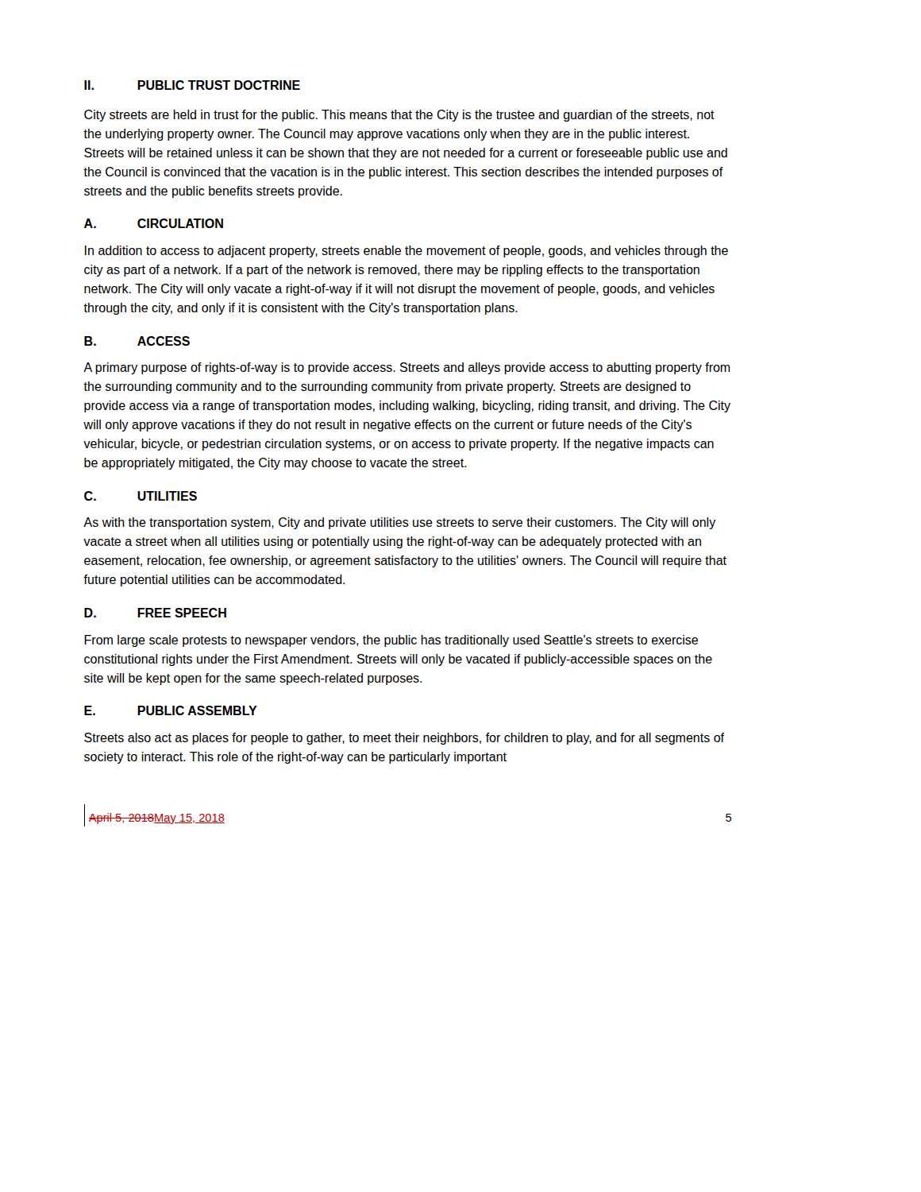II. PUBLIC TRUST DOCTRINE
City streets are held in trust for the public. This means that the City is the trustee and guardian of the streets, not the underlying property owner. The Council may approve vacations only when they are in the public interest. Streets will be retained unless it can be shown that they are not needed for a current or foreseeable public use and the Council is convinced that the vacation is in the public interest. This section describes the intended purposes of streets and the public benefits streets provide.
A. CIRCULATION
In addition to access to adjacent property, streets enable the movement of people, goods, and vehicles through the city as part of a network. If a part of the network is removed, there may be rippling effects to the transportation network. The City will only vacate a right-of-way if it will not disrupt the movement of people, goods, and vehicles through the city, and only if it is consistent with the City's transportation plans.
B. ACCESS
A primary purpose of rights-of-way is to provide access. Streets and alleys provide access to abutting property from the surrounding community and to the surrounding community from private property. Streets are designed to provide access via a range of transportation modes, including walking, bicycling, riding transit, and driving. The City will only approve vacations if they do not result in negative effects on the current or future needs of the City's vehicular, bicycle, or pedestrian circulation systems, or on access to private property. If the negative impacts can be appropriately mitigated, the City may choose to vacate the street.
C. UTILITIES
As with the transportation system, City and private utilities use streets to serve their customers. The City will only vacate a street when all utilities using or potentially using the right-of-way can be adequately protected with an easement, relocation, fee ownership, or agreement satisfactory to the utilities' owners. The Council will require that future potential utilities can be accommodated.
D. FREE SPEECH
From large scale protests to newspaper vendors, the public has traditionally used Seattle's streets to exercise constitutional rights under the First Amendment. Streets will only be vacated if publicly-accessible spaces on the site will be kept open for the same speech-related purposes.
E. PUBLIC ASSEMBLY
Streets also act as places for people to gather, to meet their neighbors, for children to play, and for all segments of society to interact. This role of the right-of-way can be particularly important
April 5, 2018May 15, 2018 5